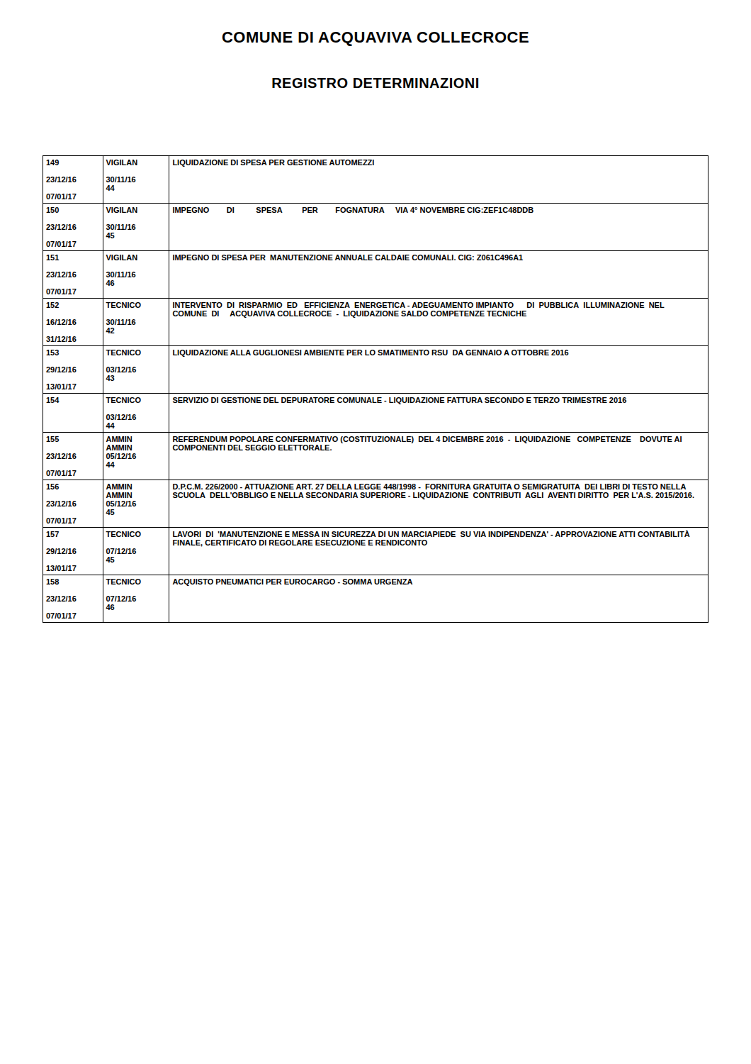COMUNE DI ACQUAVIVA COLLECROCE
REGISTRO DETERMINAZIONI
| 149 23/12/16 07/01/17 | VIGILAN 30/11/16 44 | LIQUIDAZIONE DI SPESA PER GESTIONE AUTOMEZZI |
| 150 23/12/16 07/01/17 | VIGILAN 30/11/16 45 | IMPEGNO DI SPESA PER FOGNATURA VIA 4° NOVEMBRE CIG:ZEF1C48DDB |
| 151 23/12/16 07/01/17 | VIGILAN 30/11/16 46 | IMPEGNO DI SPESA PER MANUTENZIONE ANNUALE CALDAIE COMUNALI. CIG: Z061C496A1 |
| 152 16/12/16 31/12/16 | TECNICO 30/11/16 42 | INTERVENTO DI RISPARMIO ED EFFICIENZA ENERGETICA - ADEGUAMENTO IMPIANTO DI PUBBLICA ILLUMINAZIONE NEL COMUNE DI ACQUAVIVA COLLECROCE - LIQUIDAZIONE SALDO COMPETENZE TECNICHE |
| 153 29/12/16 13/01/17 | TECNICO 03/12/16 43 | LIQUIDAZIONE ALLA GUGLIONESI AMBIENTE PER LO SMATIMENTO RSU DA GENNAIO A OTTOBRE 2016 |
| 154 | TECNICO 03/12/16 44 | SERVIZIO DI GESTIONE DEL DEPURATORE COMUNALE - LIQUIDAZIONE FATTURA SECONDO E TERZO TRIMESTRE 2016 |
| 155 23/12/16 07/01/17 | AMMIN AMMIN 05/12/16 44 | REFERENDUM POPOLARE CONFERMATIVO (COSTITUZIONALE) DEL 4 DICEMBRE 2016 - LIQUIDAZIONE COMPETENZE DOVUTE AI COMPONENTI DEL SEGGIO ELETTORALE. |
| 156 23/12/16 07/01/17 | AMMIN AMMIN 05/12/16 45 | D.P.C.M. 226/2000 - ATTUAZIONE ART. 27 DELLA LEGGE 448/1998 - FORNITURA GRATUITA O SEMIGRATUITA DEI LIBRI DI TESTO NELLA SCUOLA DELL'OBBLIGO E NELLA SECONDARIA SUPERIORE - LIQUIDAZIONE CONTRIBUTI AGLI AVENTI DIRITTO PER L'A.S. 2015/2016. |
| 157 29/12/16 13/01/17 | TECNICO 07/12/16 45 | LAVORI DI 'MANUTENZIONE E MESSA IN SICUREZZA DI UN MARCIAPIEDE SU VIA INDIPENDENZA' - APPROVAZIONE ATTI CONTABILITÀ FINALE, CERTIFICATO DI REGOLARE ESECUZIONE E RENDICONTO |
| 158 23/12/16 07/01/17 | TECNICO 07/12/16 46 | ACQUISTO PNEUMATICI PER EUROCARGO - SOMMA URGENZA |